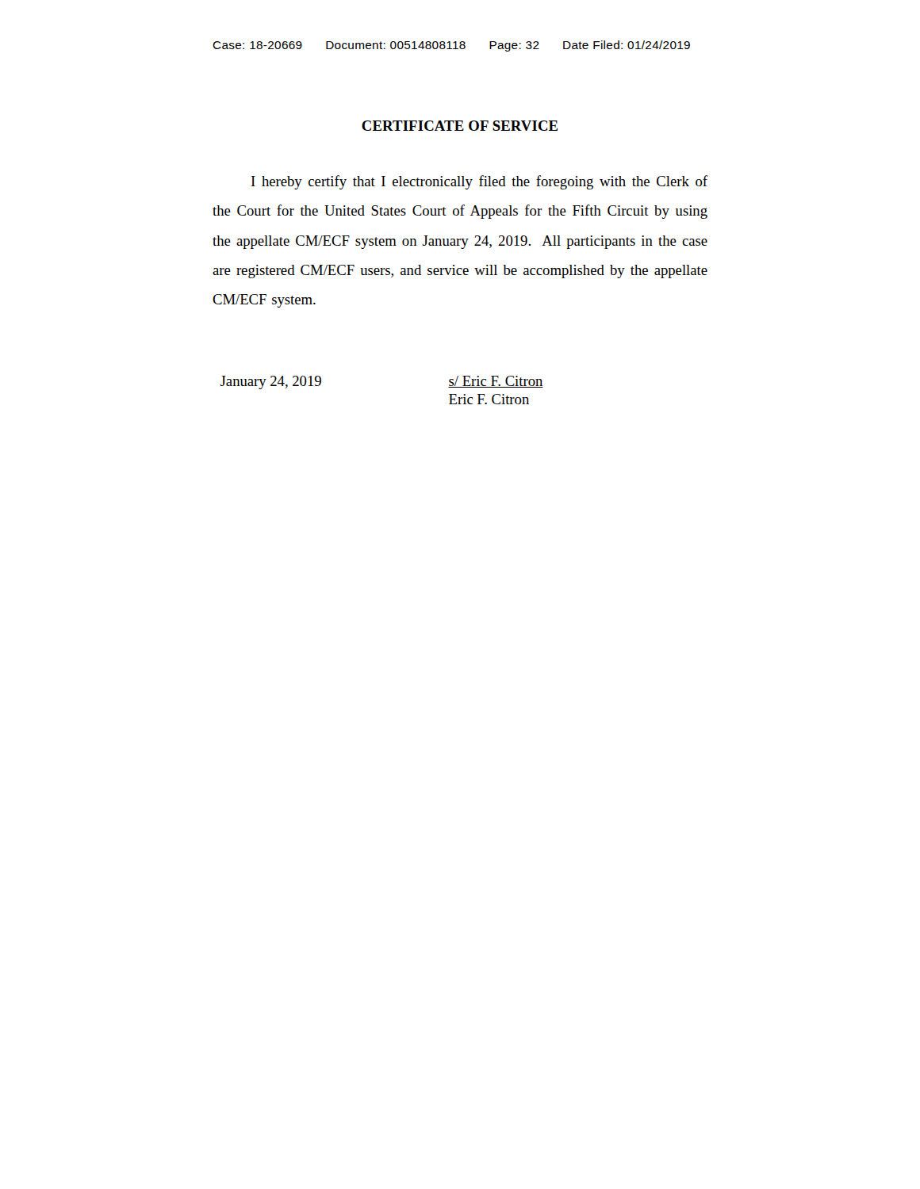Case: 18-20669 Document: 00514808118 Page: 32 Date Filed: 01/24/2019
CERTIFICATE OF SERVICE
I hereby certify that I electronically filed the foregoing with the Clerk of the Court for the United States Court of Appeals for the Fifth Circuit by using the appellate CM/ECF system on January 24, 2019. All participants in the case are registered CM/ECF users, and service will be accomplished by the appellate CM/ECF system.
January 24, 2019
s/ Eric F. Citron
Eric F. Citron